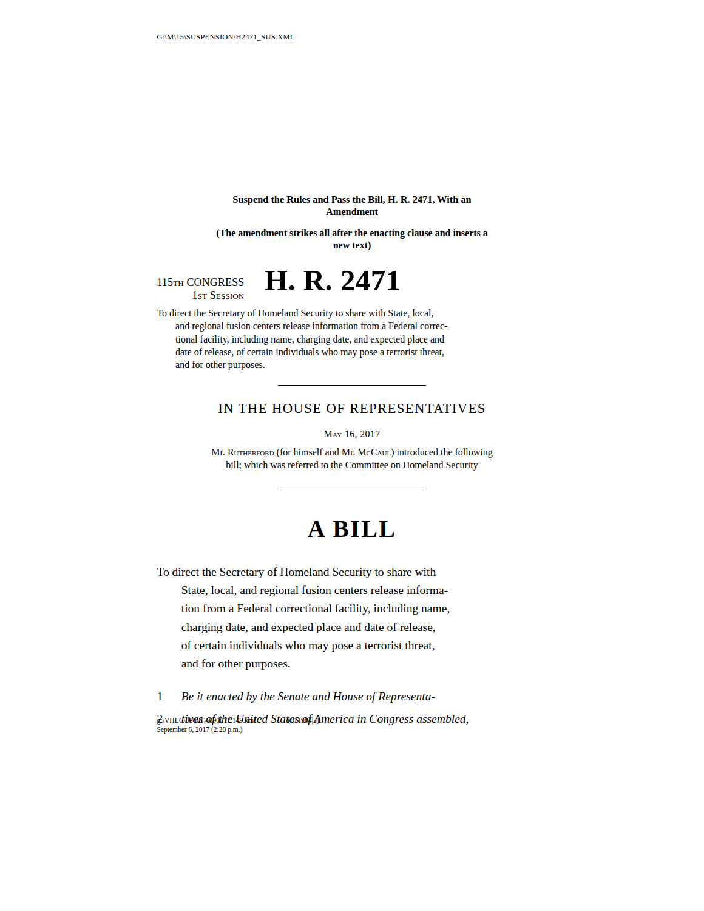G:\M\15\SUSPENSION\H2471_SUS.XML
Suspend the Rules and Pass the Bill, H. R. 2471, With an
Amendment
(The amendment strikes all after the enacting clause and inserts a
new text)
115th CONGRESS
1st Session
H. R. 2471
To direct the Secretary of Homeland Security to share with State, local, and regional fusion centers release information from a Federal correc- tional facility, including name, charging date, and expected place and date of release, of certain individuals who may pose a terrorist threat, and for other purposes.
IN THE HOUSE OF REPRESENTATIVES
May 16, 2017
Mr. Rutherford (for himself and Mr. Mc Caul) introduced the following
bill; which was referred to the Committee on Homeland Security
A BILL
To direct the Secretary of Homeland Security to share with State, local, and regional fusion centers release informa- tion from a Federal correctional facility, including name, charging date, and expected place and date of release, of certain individuals who may pose a terrorist threat, and for other purposes.
1
Be it enacted by the Senate and House of Representa-
2
tives of the United States of America in Congress assembled,
g:\VHLC\090617\090617.149.xml(671904|3)
September 6, 2017 (2:20 p.m.)